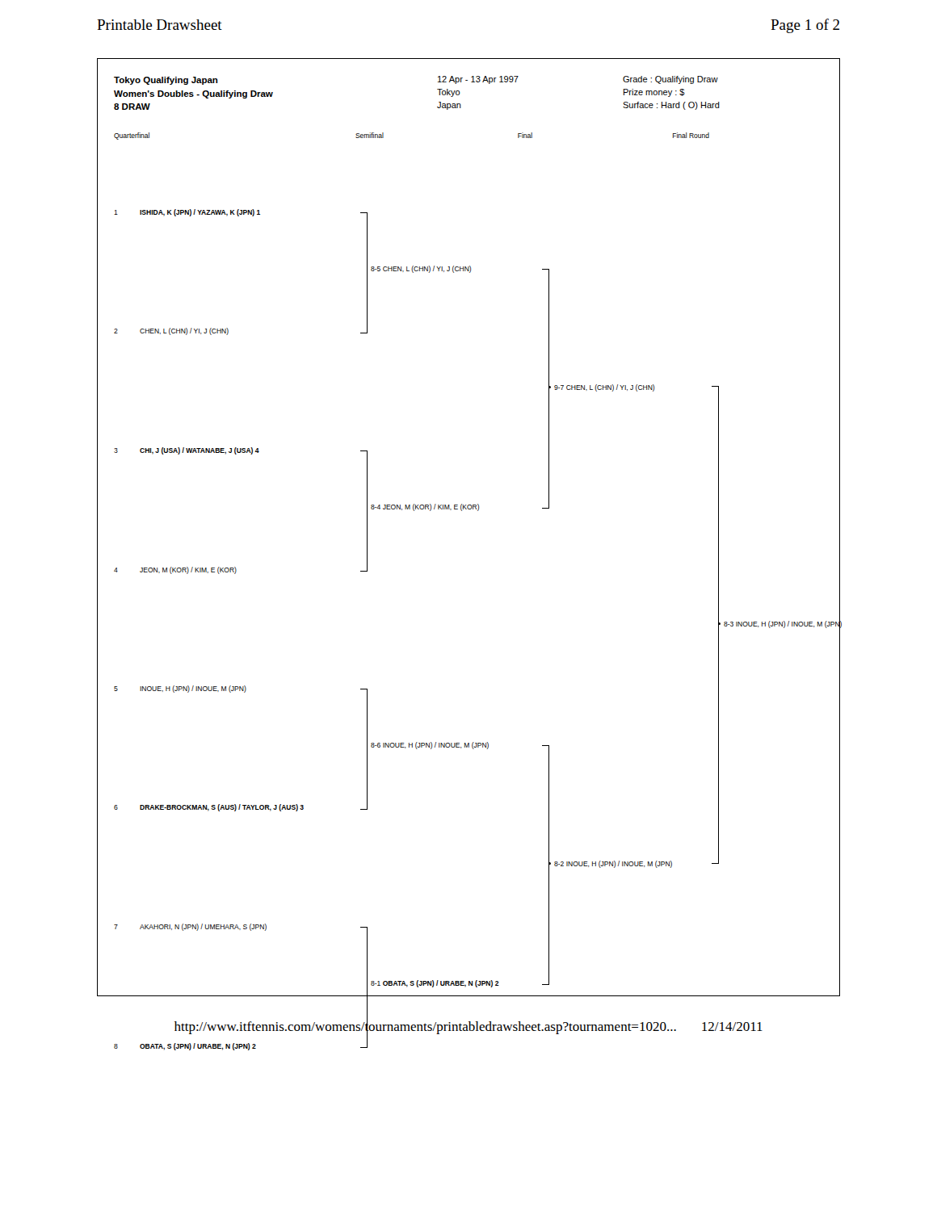Printable Drawsheet
Page 1 of 2
Tokyo Qualifying Japan
Women's Doubles - Qualifying Draw
8 DRAW
12 Apr - 13 Apr 1997
Tokyo
Japan
Grade : Qualifying Draw
Prize money : $
Surface : Hard ( O) Hard
Quarterfinal
Semifinal
Final
Final Round
1 ISHIDA, K (JPN) / YAZAWA, K (JPN) 1
2 CHEN, L (CHN) / YI, J (CHN)
3 CHI, J (USA) / WATANABE, J (USA) 4
4 JEON, M (KOR) / KIM, E (KOR)
5 INOUE, H (JPN) / INOUE, M (JPN)
6 DRAKE-BROCKMAN, S (AUS) / TAYLOR, J (AUS) 3
7 AKAHORI, N (JPN) / UMEHARA, S (JPN)
8 OBATA, S (JPN) / URABE, N (JPN) 2
8-5 CHEN, L (CHN) / YI, J (CHN)
8-4 JEON, M (KOR) / KIM, E (KOR)
8-6 INOUE, H (JPN) / INOUE, M (JPN)
8-1 OBATA, S (JPN) / URABE, N (JPN) 2
9-7 CHEN, L (CHN) / YI, J (CHN)
8-2 INOUE, H (JPN) / INOUE, M (JPN)
8-3 INOUE, H (JPN) / INOUE, M (JPN)
http://www.itftennis.com/womens/tournaments/printabledrawsheet.asp?tournament=1020... 12/14/2011